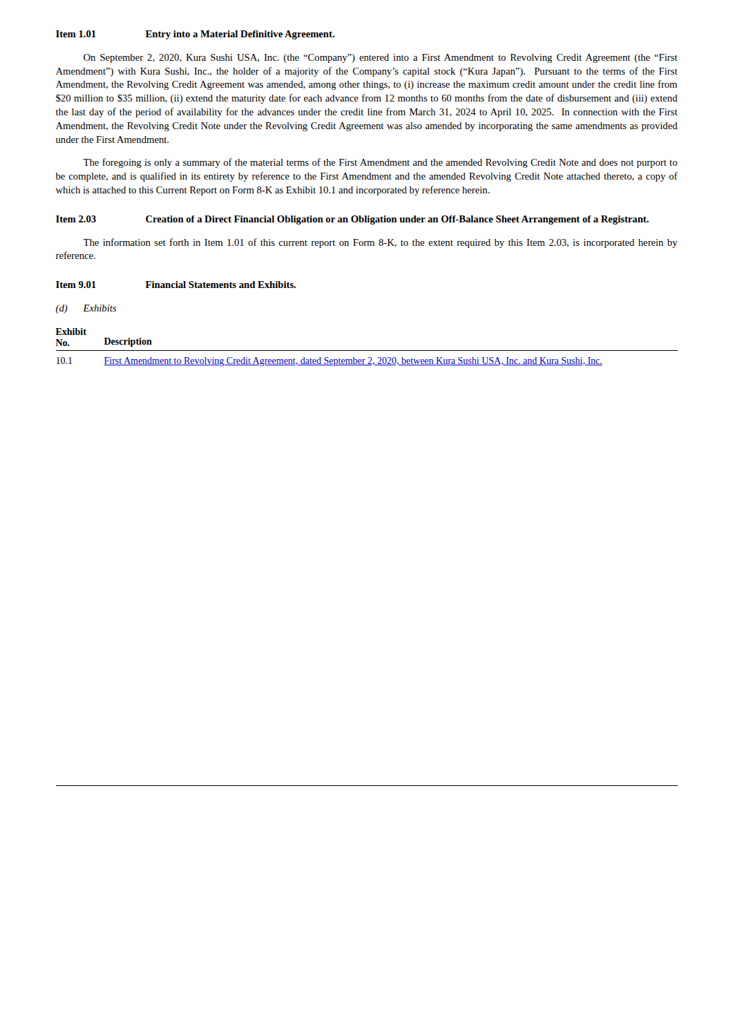Item 1.01 Entry into a Material Definitive Agreement.
On September 2, 2020, Kura Sushi USA, Inc. (the “Company”) entered into a First Amendment to Revolving Credit Agreement (the “First Amendment”) with Kura Sushi, Inc., the holder of a majority of the Company’s capital stock (“Kura Japan”). Pursuant to the terms of the First Amendment, the Revolving Credit Agreement was amended, among other things, to (i) increase the maximum credit amount under the credit line from $20 million to $35 million, (ii) extend the maturity date for each advance from 12 months to 60 months from the date of disbursement and (iii) extend the last day of the period of availability for the advances under the credit line from March 31, 2024 to April 10, 2025. In connection with the First Amendment, the Revolving Credit Note under the Revolving Credit Agreement was also amended by incorporating the same amendments as provided under the First Amendment.
The foregoing is only a summary of the material terms of the First Amendment and the amended Revolving Credit Note and does not purport to be complete, and is qualified in its entirety by reference to the First Amendment and the amended Revolving Credit Note attached thereto, a copy of which is attached to this Current Report on Form 8-K as Exhibit 10.1 and incorporated by reference herein.
Item 2.03 Creation of a Direct Financial Obligation or an Obligation under an Off-Balance Sheet Arrangement of a Registrant.
The information set forth in Item 1.01 of this current report on Form 8-K, to the extent required by this Item 2.03, is incorporated herein by reference.
Item 9.01 Financial Statements and Exhibits.
(d) Exhibits
| Exhibit No. | Description |
| --- | --- |
| 10.1 | First Amendment to Revolving Credit Agreement, dated September 2, 2020, between Kura Sushi USA, Inc. and Kura Sushi, Inc. |